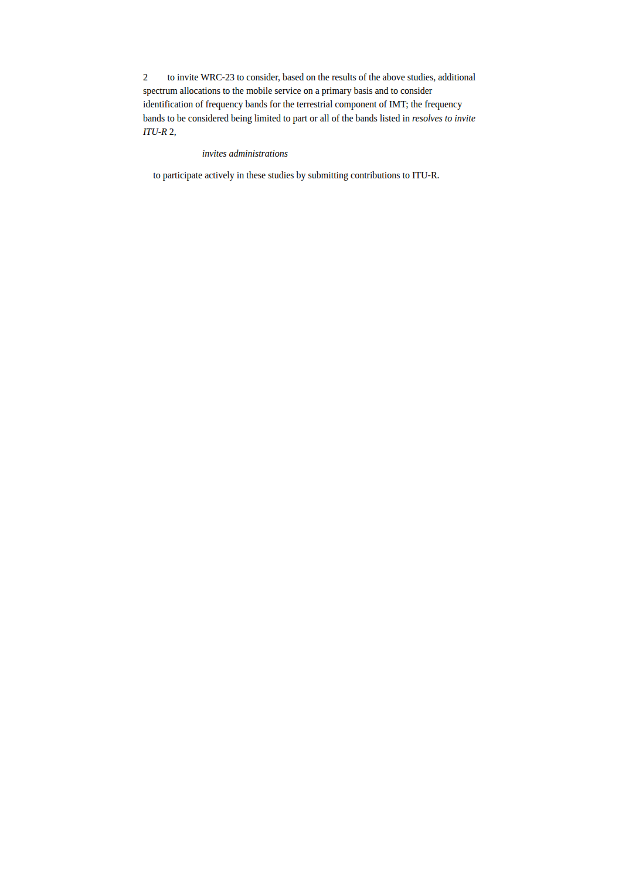2to invite WRC-23 to consider, based on the results of the above studies, additional spectrum allocations to the mobile service on a primary basis and to consider identification of frequency bands for the terrestrial component of IMT; the frequency bands to be considered being limited to part or all of the bands listed in resolves to invite ITU-R 2,
invites administrations
to participate actively in these studies by submitting contributions to ITU-R.